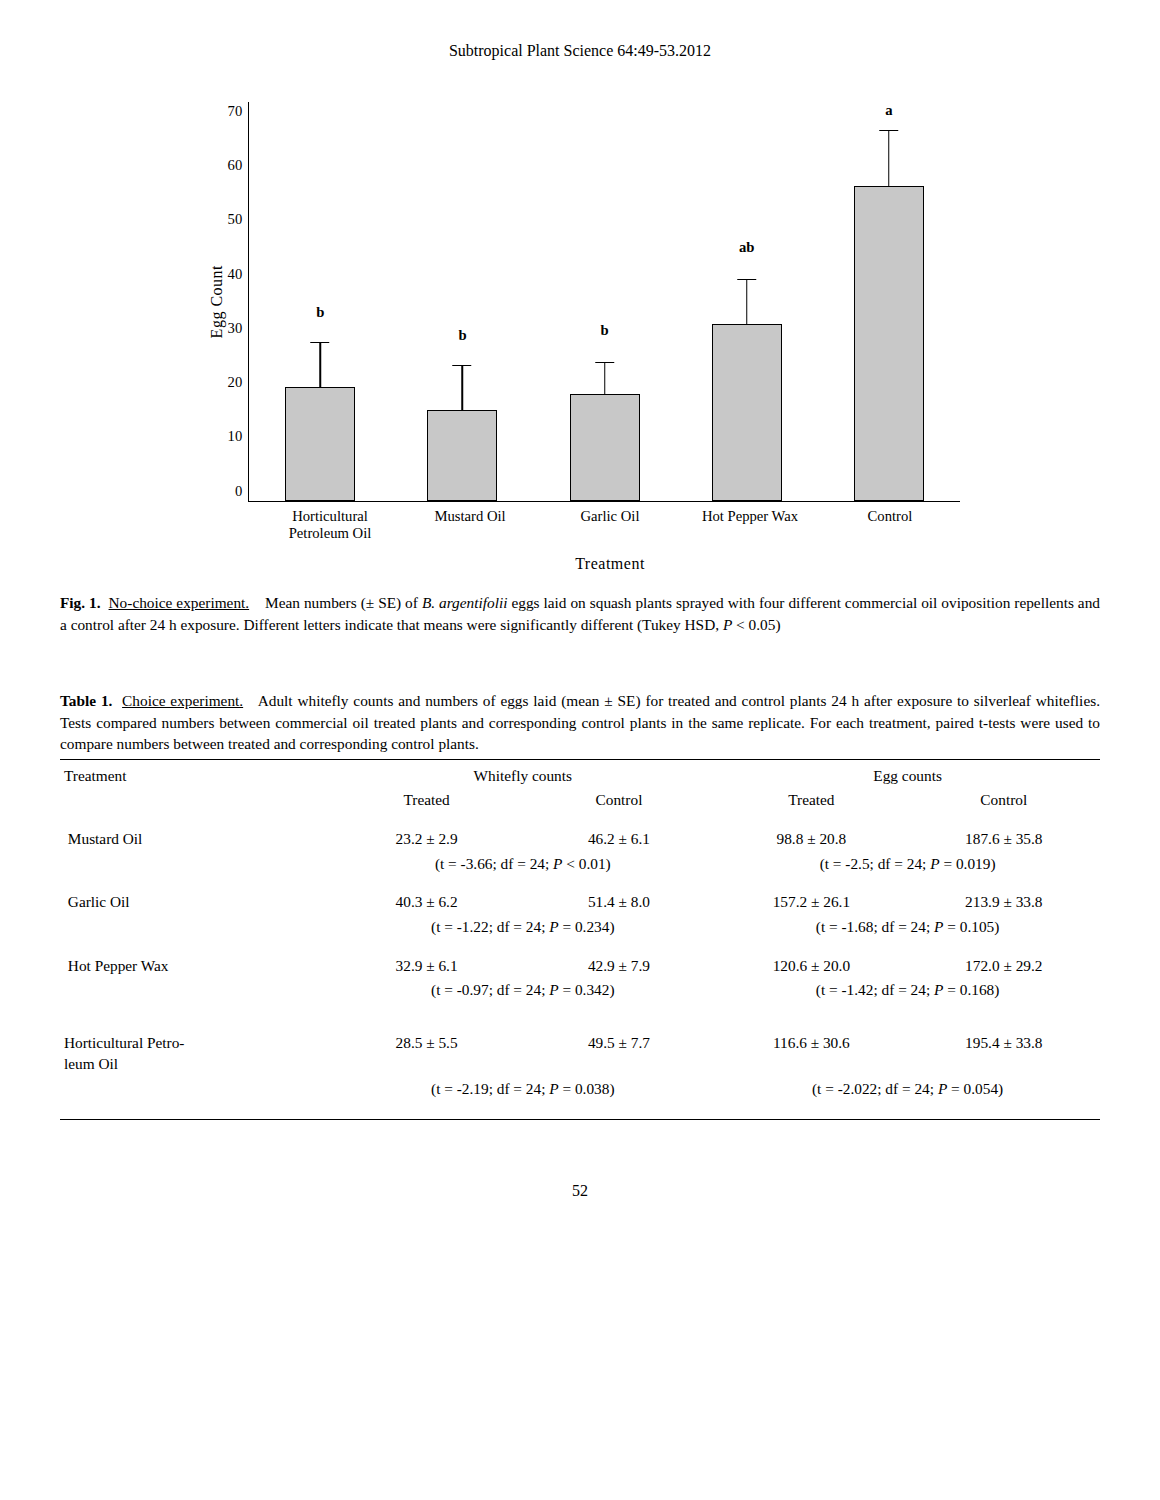Subtropical Plant Science 64:49-53.2012
Egg Count
70
60
50
40
30
20
10
0
b
b
b
ab
a
Horticultural
Petroleum Oil
Mustard Oil
Garlic Oil
Hot Pepper Wax
Control
Treatment
Fig. 1. No-choice experiment. Mean numbers (± SE) of B. argentifolii eggs laid on squash plants sprayed with four different commercial oil oviposition repellents and a control after 24 h exposure. Different letters indicate that means were significantly different (Tukey HSD, P < 0.05)
Table 1. Choice experiment. Adult whitefly counts and numbers of eggs laid (mean ± SE) for treated and control plants 24 h after exposure to silverleaf whiteflies. Tests compared numbers between commercial oil treated plants and corresponding control plants in the same replicate. For each treatment, paired t-tests were used to compare numbers between treated and corresponding control plants.
| Treatment | Whitefly counts | Egg counts |
| | Treated | Control | Treated | Control |
| Mustard Oil | 23.2 ± 2.9 | 46.2 ± 6.1 | 98.8 ± 20.8 | 187.6 ± 35.8 |
| | (t = -3.66; df = 24; P < 0.01) | (t = -2.5; df = 24; P = 0.019) |
| Garlic Oil | 40.3 ± 6.2 | 51.4 ± 8.0 | 157.2 ± 26.1 | 213.9 ± 33.8 |
| | (t = -1.22; df = 24; P = 0.234) | (t = -1.68; df = 24; P = 0.105) |
| Hot Pepper Wax | 32.9 ± 6.1 | 42.9 ± 7.9 | 120.6 ± 20.0 | 172.0 ± 29.2 |
| | (t = -0.97; df = 24; P = 0.342) | (t = -1.42; df = 24; P = 0.168) |
| Horticultural Petro- leum Oil | 28.5 ± 5.5 | 49.5 ± 7.7 | 116.6 ± 30.6 | 195.4 ± 33.8 |
| | (t = -2.19; df = 24; P = 0.038) | (t = -2.022; df = 24; P = 0.054) |
52